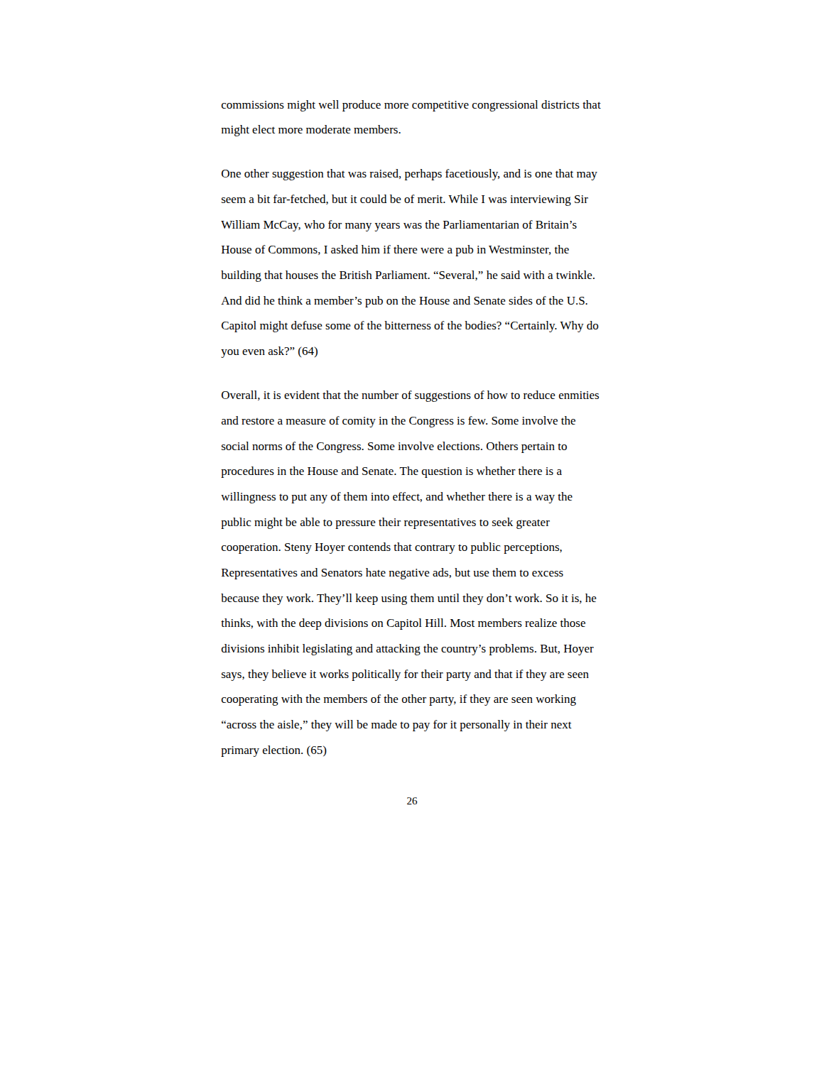commissions might well produce more competitive congressional districts that might elect more moderate members.
One other suggestion that was raised, perhaps facetiously, and is one that may seem a bit far-fetched, but it could be of merit. While I was interviewing Sir William McCay, who for many years was the Parliamentarian of Britain’s House of Commons, I asked him if there were a pub in Westminster, the building that houses the British Parliament. “Several,” he said with a twinkle. And did he think a member’s pub on the House and Senate sides of the U.S. Capitol might defuse some of the bitterness of the bodies? “Certainly. Why do you even ask?” (64)
Overall, it is evident that the number of suggestions of how to reduce enmities and restore a measure of comity in the Congress is few. Some involve the social norms of the Congress. Some involve elections. Others pertain to procedures in the House and Senate. The question is whether there is a willingness to put any of them into effect, and whether there is a way the public might be able to pressure their representatives to seek greater cooperation. Steny Hoyer contends that contrary to public perceptions, Representatives and Senators hate negative ads, but use them to excess because they work. They’ll keep using them until they don’t work. So it is, he thinks, with the deep divisions on Capitol Hill. Most members realize those divisions inhibit legislating and attacking the country’s problems. But, Hoyer says, they believe it works politically for their party and that if they are seen cooperating with the members of the other party, if they are seen working “across the aisle,” they will be made to pay for it personally in their next primary election. (65)
26